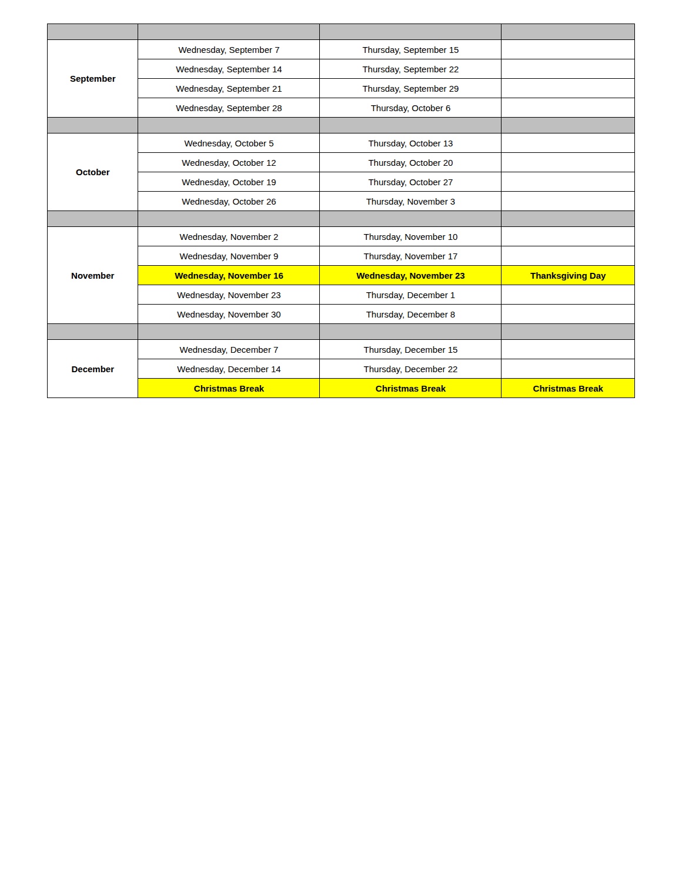| September | Wednesday, September 7 | Thursday, September 15 | |
| Wednesday, September 14 | Thursday, September 22 | |
| Wednesday, September 21 | Thursday, September 29 | |
| Wednesday, September 28 | Thursday, October 6 | |
| October | Wednesday, October 5 | Thursday, October 13 | |
| Wednesday, October 12 | Thursday, October 20 | |
| Wednesday, October 19 | Thursday, October 27 | |
| Wednesday, October 26 | Thursday, November 3 | |
| November | Wednesday, November 2 | Thursday, November 10 | |
| Wednesday, November 9 | Thursday, November 17 | |
| Wednesday, November 16 | Wednesday, November 23 | Thanksgiving Day |
| Wednesday, November 23 | Thursday, December 1 | |
| Wednesday, November 30 | Thursday, December 8 | |
| December | Wednesday, December 7 | Thursday, December 15 | |
| Wednesday, December 14 | Thursday, December 22 | |
| Christmas Break | Christmas Break | Christmas Break |